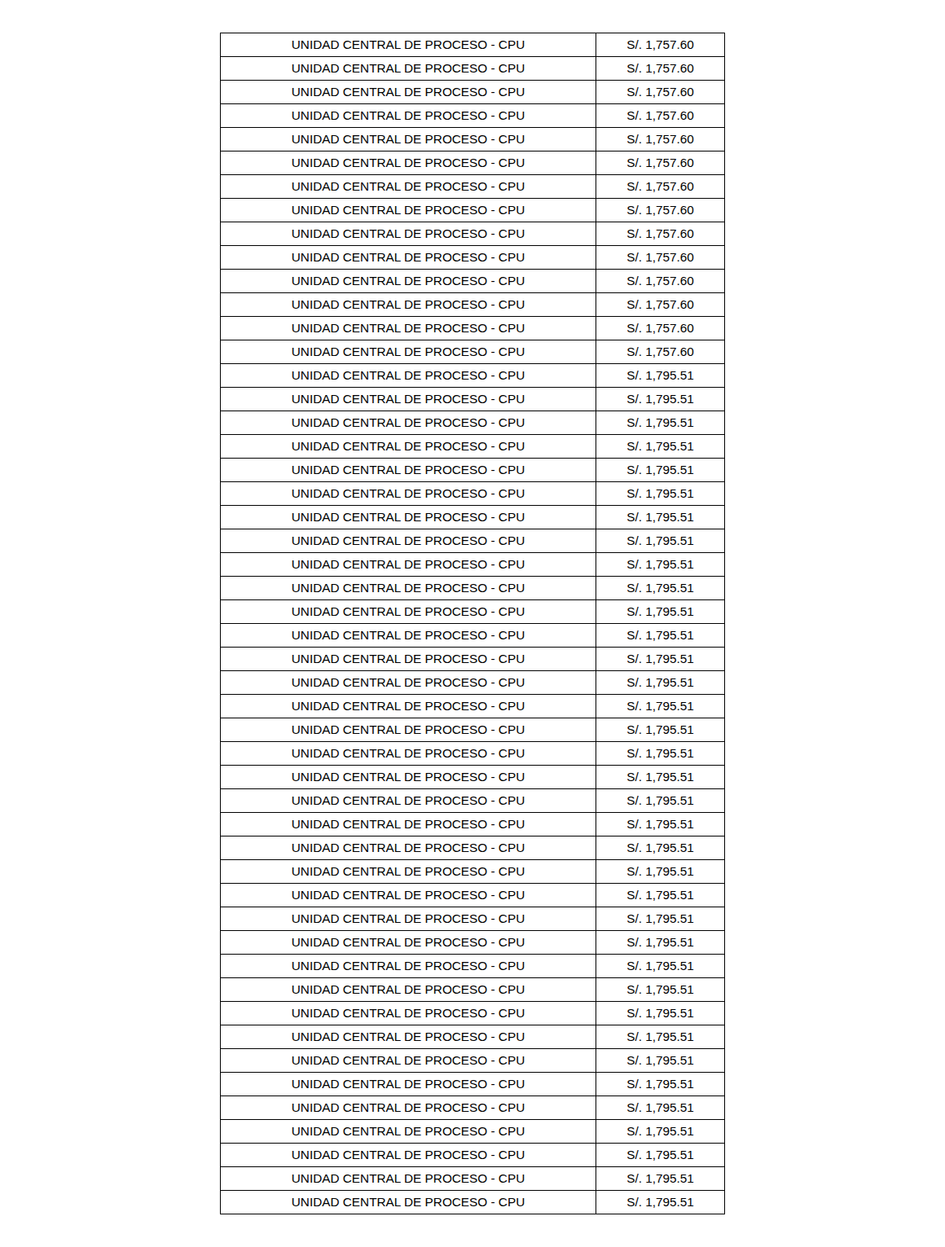| UNIDAD CENTRAL DE PROCESO - CPU | S/. 1,757.60 |
| UNIDAD CENTRAL DE PROCESO - CPU | S/. 1,757.60 |
| UNIDAD CENTRAL DE PROCESO - CPU | S/. 1,757.60 |
| UNIDAD CENTRAL DE PROCESO - CPU | S/. 1,757.60 |
| UNIDAD CENTRAL DE PROCESO - CPU | S/. 1,757.60 |
| UNIDAD CENTRAL DE PROCESO - CPU | S/. 1,757.60 |
| UNIDAD CENTRAL DE PROCESO - CPU | S/. 1,757.60 |
| UNIDAD CENTRAL DE PROCESO - CPU | S/. 1,757.60 |
| UNIDAD CENTRAL DE PROCESO - CPU | S/. 1,757.60 |
| UNIDAD CENTRAL DE PROCESO - CPU | S/. 1,757.60 |
| UNIDAD CENTRAL DE PROCESO - CPU | S/. 1,757.60 |
| UNIDAD CENTRAL DE PROCESO - CPU | S/. 1,757.60 |
| UNIDAD CENTRAL DE PROCESO - CPU | S/. 1,757.60 |
| UNIDAD CENTRAL DE PROCESO - CPU | S/. 1,757.60 |
| UNIDAD CENTRAL DE PROCESO - CPU | S/. 1,795.51 |
| UNIDAD CENTRAL DE PROCESO - CPU | S/. 1,795.51 |
| UNIDAD CENTRAL DE PROCESO - CPU | S/. 1,795.51 |
| UNIDAD CENTRAL DE PROCESO - CPU | S/. 1,795.51 |
| UNIDAD CENTRAL DE PROCESO - CPU | S/. 1,795.51 |
| UNIDAD CENTRAL DE PROCESO - CPU | S/. 1,795.51 |
| UNIDAD CENTRAL DE PROCESO - CPU | S/. 1,795.51 |
| UNIDAD CENTRAL DE PROCESO - CPU | S/. 1,795.51 |
| UNIDAD CENTRAL DE PROCESO - CPU | S/. 1,795.51 |
| UNIDAD CENTRAL DE PROCESO - CPU | S/. 1,795.51 |
| UNIDAD CENTRAL DE PROCESO - CPU | S/. 1,795.51 |
| UNIDAD CENTRAL DE PROCESO - CPU | S/. 1,795.51 |
| UNIDAD CENTRAL DE PROCESO - CPU | S/. 1,795.51 |
| UNIDAD CENTRAL DE PROCESO - CPU | S/. 1,795.51 |
| UNIDAD CENTRAL DE PROCESO - CPU | S/. 1,795.51 |
| UNIDAD CENTRAL DE PROCESO - CPU | S/. 1,795.51 |
| UNIDAD CENTRAL DE PROCESO - CPU | S/. 1,795.51 |
| UNIDAD CENTRAL DE PROCESO - CPU | S/. 1,795.51 |
| UNIDAD CENTRAL DE PROCESO - CPU | S/. 1,795.51 |
| UNIDAD CENTRAL DE PROCESO - CPU | S/. 1,795.51 |
| UNIDAD CENTRAL DE PROCESO - CPU | S/. 1,795.51 |
| UNIDAD CENTRAL DE PROCESO - CPU | S/. 1,795.51 |
| UNIDAD CENTRAL DE PROCESO - CPU | S/. 1,795.51 |
| UNIDAD CENTRAL DE PROCESO - CPU | S/. 1,795.51 |
| UNIDAD CENTRAL DE PROCESO - CPU | S/. 1,795.51 |
| UNIDAD CENTRAL DE PROCESO - CPU | S/. 1,795.51 |
| UNIDAD CENTRAL DE PROCESO - CPU | S/. 1,795.51 |
| UNIDAD CENTRAL DE PROCESO - CPU | S/. 1,795.51 |
| UNIDAD CENTRAL DE PROCESO - CPU | S/. 1,795.51 |
| UNIDAD CENTRAL DE PROCESO - CPU | S/. 1,795.51 |
| UNIDAD CENTRAL DE PROCESO - CPU | S/. 1,795.51 |
| UNIDAD CENTRAL DE PROCESO - CPU | S/. 1,795.51 |
| UNIDAD CENTRAL DE PROCESO - CPU | S/. 1,795.51 |
| UNIDAD CENTRAL DE PROCESO - CPU | S/. 1,795.51 |
| UNIDAD CENTRAL DE PROCESO - CPU | S/. 1,795.51 |
| UNIDAD CENTRAL DE PROCESO - CPU | S/. 1,795.51 |